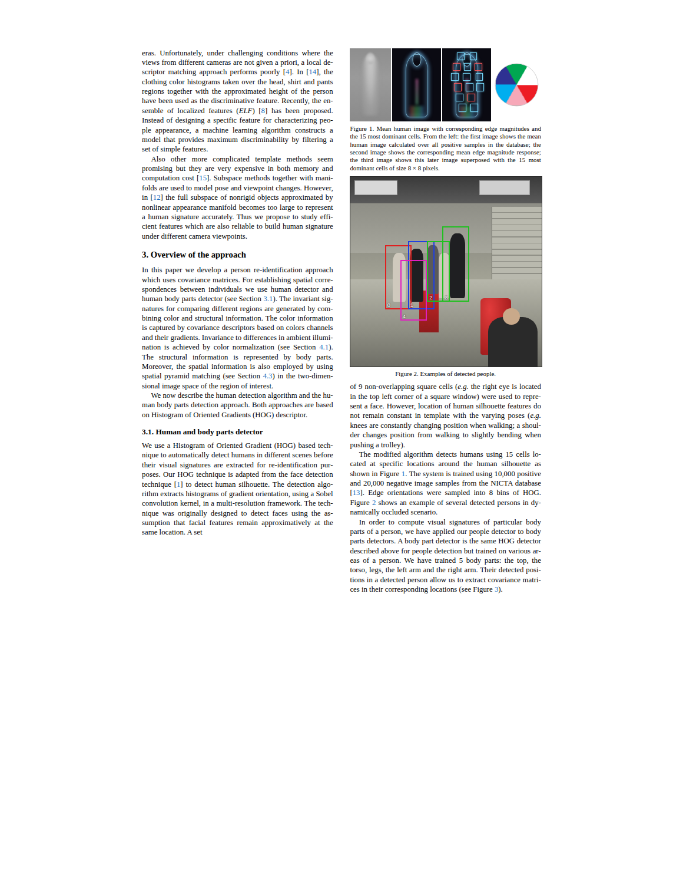eras. Unfortunately, under challenging conditions where the views from different cameras are not given a priori, a local descriptor matching approach performs poorly [4]. In [14], the clothing color histograms taken over the head, shirt and pants regions together with the approximated height of the person have been used as the discriminative feature. Recently, the ensemble of localized features (ELF) [8] has been proposed. Instead of designing a specific feature for characterizing people appearance, a machine learning algorithm constructs a model that provides maximum discriminability by filtering a set of simple features.
Also other more complicated template methods seem promising but they are very expensive in both memory and computation cost [15]. Subspace methods together with manifolds are used to model pose and viewpoint changes. However, in [12] the full subspace of nonrigid objects approximated by nonlinear appearance manifold becomes too large to represent a human signature accurately. Thus we propose to study efficient features which are also reliable to build human signature under different camera viewpoints.
3. Overview of the approach
In this paper we develop a person re-identification approach which uses covariance matrices. For establishing spatial correspondences between individuals we use human detector and human body parts detector (see Section 3.1). The invariant signatures for comparing different regions are generated by combining color and structural information. The color information is captured by covariance descriptors based on colors channels and their gradients. Invariance to differences in ambient illumination is achieved by color normalization (see Section 4.1). The structural information is represented by body parts. Moreover, the spatial information is also employed by using spatial pyramid matching (see Section 4.3) in the two-dimensional image space of the region of interest.
We now describe the human detection algorithm and the human body parts detection approach. Both approaches are based on Histogram of Oriented Gradients (HOG) descriptor.
3.1. Human and body parts detector
We use a Histogram of Oriented Gradient (HOG) based technique to automatically detect humans in different scenes before their visual signatures are extracted for re-identification purposes. Our HOG technique is adapted from the face detection technique [1] to detect human silhouette. The detection algorithm extracts histograms of gradient orientation, using a Sobel convolution kernel, in a multi-resolution framework. The technique was originally designed to detect faces using the assumption that facial features remain approximatively at the same location. A set
Figure 1. Mean human image with corresponding edge magnitudes and the 15 most dominant cells. From the left: the first image shows the mean human image calculated over all positive samples in the database; the second image shows the corresponding mean edge magnitude response; the third image shows this later image superposed with the 15 most dominant cells of size 8 × 8 pixels.
0
1
2
3
4
Figure 2. Examples of detected people.
of 9 non-overlapping square cells (e.g. the right eye is located in the top left corner of a square window) were used to represent a face. However, location of human silhouette features do not remain constant in template with the varying poses (e.g. knees are constantly changing position when walking; a shoulder changes position from walking to slightly bending when pushing a trolley).
The modified algorithm detects humans using 15 cells located at specific locations around the human silhouette as shown in Figure 1. The system is trained using 10,000 positive and 20,000 negative image samples from the NICTA database [13]. Edge orientations were sampled into 8 bins of HOG. Figure 2 shows an example of several detected persons in dynamically occluded scenario.
In order to compute visual signatures of particular body parts of a person, we have applied our people detector to body parts detectors. A body part detector is the same HOG detector described above for people detection but trained on various areas of a person. We have trained 5 body parts: the top, the torso, legs, the left arm and the right arm. Their detected positions in a detected person allow us to extract covariance matrices in their corresponding locations (see Figure 3).